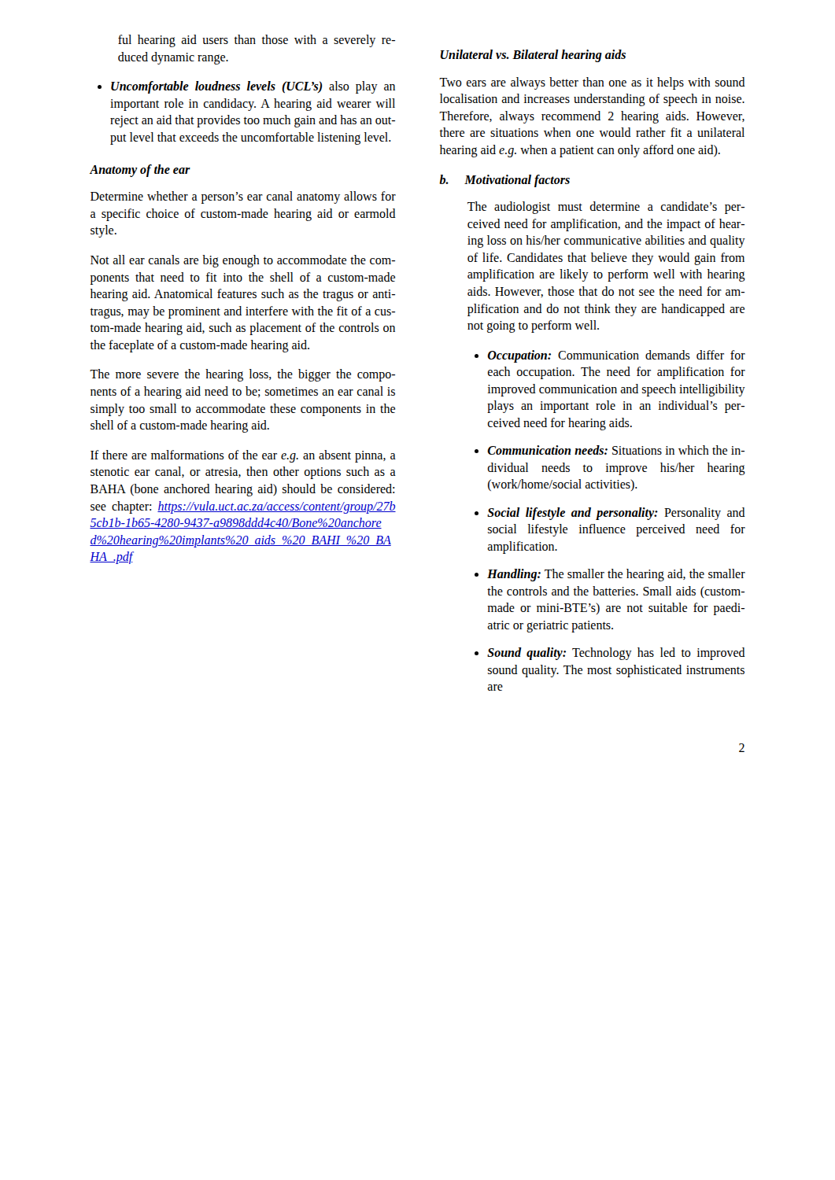ful hearing aid users than those with a severely reduced dynamic range.
Uncomfortable loudness levels (UCL’s) also play an important role in candidacy. A hearing aid wearer will reject an aid that provides too much gain and has an output level that exceeds the uncomfortable listening level.
Anatomy of the ear
Determine whether a person’s ear canal anatomy allows for a specific choice of custom-made hearing aid or earmold style.
Not all ear canals are big enough to accommodate the components that need to fit into the shell of a custom-made hearing aid. Anatomical features such as the tragus or antitragus, may be prominent and interfere with the fit of a custom-made hearing aid, such as placement of the controls on the faceplate of a custom-made hearing aid.
The more severe the hearing loss, the bigger the components of a hearing aid need to be; sometimes an ear canal is simply too small to accommodate these components in the shell of a custom-made hearing aid.
If there are malformations of the ear e.g. an absent pinna, a stenotic ear canal, or atresia, then other options such as a BAHA (bone anchored hearing aid) should be considered: see chapter: https://vula.uct.ac.za/access/content/group/27b5cb1b-1b65-4280-9437-a9898ddd4c40/Bone%20anchored%20hearing%20implants%20_aids_%20_BAHI_%20_BAHA_.pdf
Unilateral vs. Bilateral hearing aids
Two ears are always better than one as it helps with sound localisation and increases understanding of speech in noise. Therefore, always recommend 2 hearing aids. However, there are situations when one would rather fit a unilateral hearing aid e.g. when a patient can only afford one aid).
b.
Motivational factors
The audiologist must determine a candidate’s perceived need for amplification, and the impact of hearing loss on his/her communicative abilities and quality of life. Candidates that believe they would gain from amplification are likely to perform well with hearing aids. However, those that do not see the need for amplification and do not think they are handicapped are not going to perform well.
Occupation: Communication demands differ for each occupation. The need for amplification for improved communication and speech intelligibility plays an important role in an individual’s perceived need for hearing aids.
Communication needs: Situations in which the individual needs to improve his/her hearing (work/home/social activities).
Social lifestyle and personality: Personality and social lifestyle influence perceived need for amplification.
Handling: The smaller the hearing aid, the smaller the controls and the batteries. Small aids (custom-made or mini-BTE’s) are not suitable for paediatric or geriatric patients.
Sound quality: Technology has led to improved sound quality. The most sophisticated instruments are
2